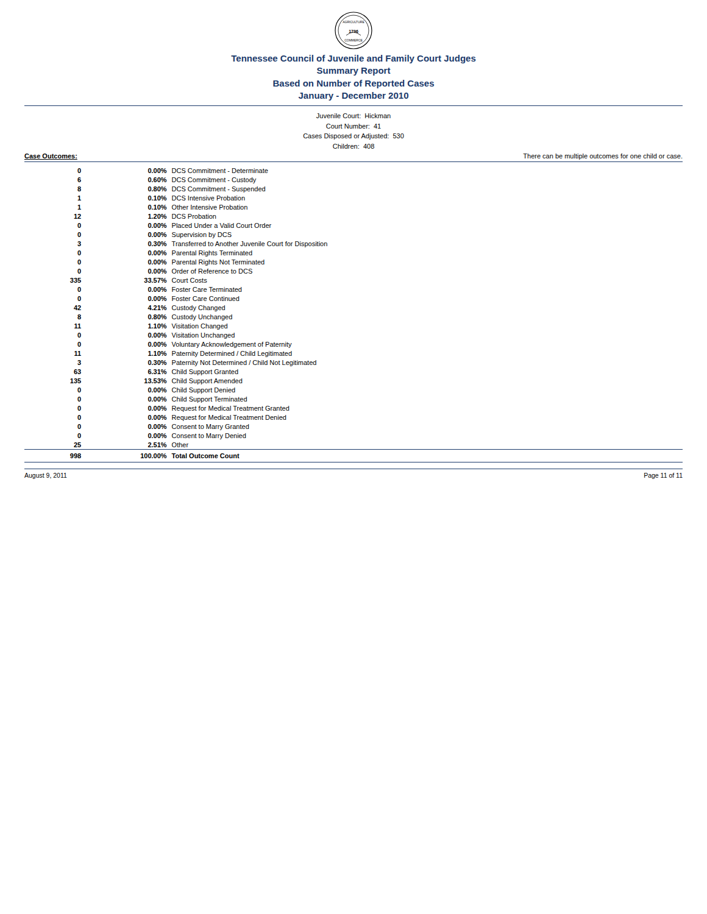AGRICULTURE COMMERCE 1796
Tennessee Council of Juvenile and Family Court Judges
Summary Report
Based on Number of Reported Cases
January - December 2010
Juvenile Court: Hickman
Court Number: 41
Cases Disposed or Adjusted: 530
Children: 408
Case Outcomes:
There can be multiple outcomes for one child or case.
| 0 | 0.00% | DCS Commitment - Determinate |
| 6 | 0.60% | DCS Commitment - Custody |
| 8 | 0.80% | DCS Commitment - Suspended |
| 1 | 0.10% | DCS Intensive Probation |
| 1 | 0.10% | Other Intensive Probation |
| 12 | 1.20% | DCS Probation |
| 0 | 0.00% | Placed Under a Valid Court Order |
| 0 | 0.00% | Supervision by DCS |
| 3 | 0.30% | Transferred to Another Juvenile Court for Disposition |
| 0 | 0.00% | Parental Rights Terminated |
| 0 | 0.00% | Parental Rights Not Terminated |
| 0 | 0.00% | Order of Reference to DCS |
| 335 | 33.57% | Court Costs |
| 0 | 0.00% | Foster Care Terminated |
| 0 | 0.00% | Foster Care Continued |
| 42 | 4.21% | Custody Changed |
| 8 | 0.80% | Custody Unchanged |
| 11 | 1.10% | Visitation Changed |
| 0 | 0.00% | Visitation Unchanged |
| 0 | 0.00% | Voluntary Acknowledgement of Paternity |
| 11 | 1.10% | Paternity Determined / Child Legitimated |
| 3 | 0.30% | Paternity Not Determined / Child Not Legitimated |
| 63 | 6.31% | Child Support Granted |
| 135 | 13.53% | Child Support Amended |
| 0 | 0.00% | Child Support Denied |
| 0 | 0.00% | Child Support Terminated |
| 0 | 0.00% | Request for Medical Treatment Granted |
| 0 | 0.00% | Request for Medical Treatment Denied |
| 0 | 0.00% | Consent to Marry Granted |
| 0 | 0.00% | Consent to Marry Denied |
| 25 | 2.51% | Other |
| 998 | 100.00% | Total Outcome Count |
August 9, 2011
Page 11 of 11